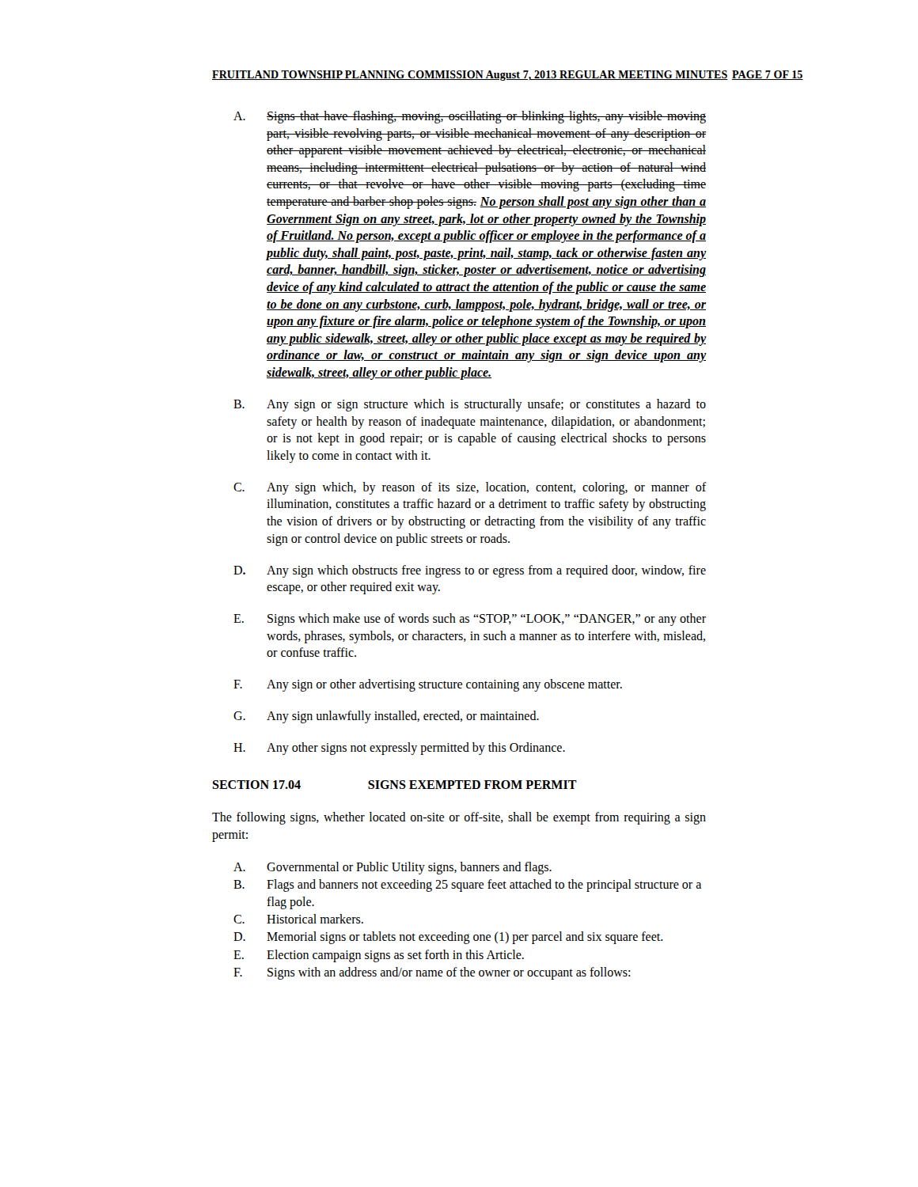FRUITLAND TOWNSHIP PLANNING COMMISSION August 7, 2013 REGULAR MEETING MINUTES PAGE 7 OF 15
A. Signs that have flashing, moving, oscillating or blinking lights, any visible moving part, visible revolving parts, or visible mechanical movement of any description or other apparent visible movement achieved by electrical, electronic, or mechanical means, including intermittent electrical pulsations or by action of natural wind currents, or that revolve or have other visible moving parts (excluding time temperature and barber shop poles signs. No person shall post any sign other than a Government Sign on any street, park, lot or other property owned by the Township of Fruitland. No person, except a public officer or employee in the performance of a public duty, shall paint, post, paste, print, nail, stamp, tack or otherwise fasten any card, banner, handbill, sign, sticker, poster or advertisement, notice or advertising device of any kind calculated to attract the attention of the public or cause the same to be done on any curbstone, curb, lamppost, pole, hydrant, bridge, wall or tree, or upon any fixture or fire alarm, police or telephone system of the Township, or upon any public sidewalk, street, alley or other public place except as may be required by ordinance or law, or construct or maintain any sign or sign device upon any sidewalk, street, alley or other public place.
B. Any sign or sign structure which is structurally unsafe; or constitutes a hazard to safety or health by reason of inadequate maintenance, dilapidation, or abandonment; or is not kept in good repair; or is capable of causing electrical shocks to persons likely to come in contact with it.
C. Any sign which, by reason of its size, location, content, coloring, or manner of illumination, constitutes a traffic hazard or a detriment to traffic safety by obstructing the vision of drivers or by obstructing or detracting from the visibility of any traffic sign or control device on public streets or roads.
D. Any sign which obstructs free ingress to or egress from a required door, window, fire escape, or other required exit way.
E. Signs which make use of words such as “STOP,” “LOOK,” “DANGER,” or any other words, phrases, symbols, or characters, in such a manner as to interfere with, mislead, or confuse traffic.
F. Any sign or other advertising structure containing any obscene matter.
G. Any sign unlawfully installed, erected, or maintained.
H. Any other signs not expressly permitted by this Ordinance.
SECTION 17.04 SIGNS EXEMPTED FROM PERMIT
The following signs, whether located on-site or off-site, shall be exempt from requiring a sign permit:
A. Governmental or Public Utility signs, banners and flags.
B. Flags and banners not exceeding 25 square feet attached to the principal structure or a
flag pole.
C. Historical markers.
D. Memorial signs or tablets not exceeding one (1) per parcel and six square feet.
E. Election campaign signs as set forth in this Article.
F. Signs with an address and/or name of the owner or occupant as follows: